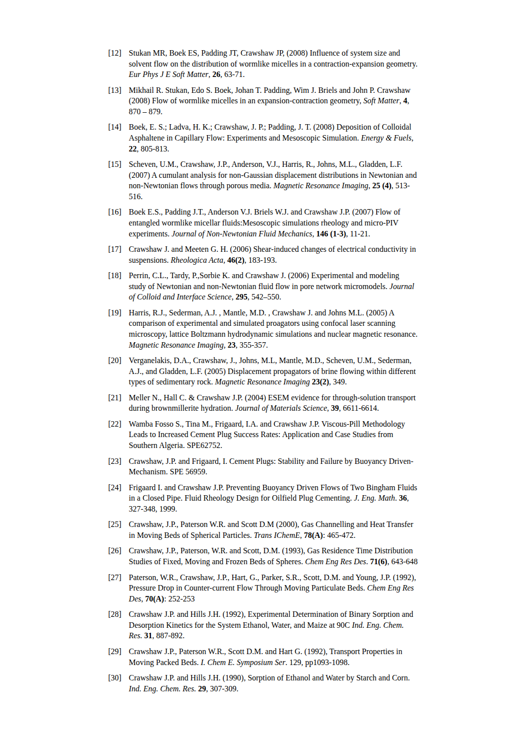[12] Stukan MR, Boek ES, Padding JT, Crawshaw JP, (2008) Influence of system size and solvent flow on the distribution of wormlike micelles in a contraction-expansion geometry. Eur Phys J E Soft Matter, 26, 63-71.
[13] Mikhail R. Stukan, Edo S. Boek, Johan T. Padding, Wim J. Briels and John P. Crawshaw (2008) Flow of wormlike micelles in an expansion-contraction geometry, Soft Matter, 4, 870 – 879.
[14] Boek, E. S.; Ladva, H. K.; Crawshaw, J. P.; Padding, J. T. (2008) Deposition of Colloidal Asphaltene in Capillary Flow: Experiments and Mesoscopic Simulation. Energy & Fuels, 22, 805-813.
[15] Scheven, U.M., Crawshaw, J.P., Anderson, V.J., Harris, R., Johns, M.L., Gladden, L.F. (2007) A cumulant analysis for non-Gaussian displacement distributions in Newtonian and non-Newtonian flows through porous media. Magnetic Resonance Imaging, 25 (4), 513-516.
[16] Boek E.S., Padding J.T., Anderson V.J. Briels W.J. and Crawshaw J.P. (2007) Flow of entangled wormlike micellar fluids:Mesoscopic simulations rheology and micro-PIV experiments. Journal of Non-Newtonian Fluid Mechanics, 146 (1-3), 11-21.
[17] Crawshaw J. and Meeten G. H. (2006) Shear-induced changes of electrical conductivity in suspensions. Rheologica Acta, 46(2), 183-193.
[18] Perrin, C.L., Tardy, P.,Sorbie K. and Crawshaw J. (2006) Experimental and modeling study of Newtonian and non-Newtonian fluid flow in pore network micromodels. Journal of Colloid and Interface Science, 295, 542–550.
[19] Harris, R.J., Sederman, A.J. , Mantle, M.D. , Crawshaw J. and Johns M.L. (2005) A comparison of experimental and simulated proagators using confocal laser scanning microscopy, lattice Boltzmann hydrodynamic simulations and nuclear magnetic resonance. Magnetic Resonance Imaging, 23, 355-357.
[20] Verganelakis, D.A., Crawshaw, J., Johns, M.L, Mantle, M.D., Scheven, U.M., Sederman, A.J., and Gladden, L.F. (2005) Displacement propagators of brine flowing within different types of sedimentary rock. Magnetic Resonance Imaging 23(2), 349.
[21] Meller N., Hall C. & Crawshaw J.P. (2004) ESEM evidence for through-solution transport during brownmillerite hydration. Journal of Materials Science, 39, 6611-6614.
[22] Wamba Fosso S., Tina M., Frigaard, I.A. and Crawshaw J.P. Viscous-Pill Methodology Leads to Increased Cement Plug Success Rates: Application and Case Studies from Southern Algeria. SPE62752.
[23] Crawshaw, J.P. and Frigaard, I. Cement Plugs: Stability and Failure by Buoyancy Driven-Mechanism. SPE 56959.
[24] Frigaard I. and Crawshaw J.P. Preventing Buoyancy Driven Flows of Two Bingham Fluids in a Closed Pipe. Fluid Rheology Design for Oilfield Plug Cementing. J. Eng. Math. 36, 327-348, 1999.
[25] Crawshaw, J.P., Paterson W.R. and Scott D.M (2000), Gas Channelling and Heat Transfer in Moving Beds of Spherical Particles. Trans IChemE, 78(A): 465-472.
[26] Crawshaw, J.P., Paterson, W.R. and Scott, D.M. (1993), Gas Residence Time Distribution Studies of Fixed, Moving and Frozen Beds of Spheres. Chem Eng Res Des. 71(6), 643-648
[27] Paterson, W.R., Crawshaw, J.P., Hart, G., Parker, S.R., Scott, D.M. and Young, J.P. (1992), Pressure Drop in Counter-current Flow Through Moving Particulate Beds. Chem Eng Res Des, 70(A): 252-253
[28] Crawshaw J.P. and Hills J.H. (1992), Experimental Determination of Binary Sorption and Desorption Kinetics for the System Ethanol, Water, and Maize at 90C Ind. Eng. Chem. Res. 31, 887-892.
[29] Crawshaw J.P., Paterson W.R., Scott D.M. and Hart G. (1992), Transport Properties in Moving Packed Beds. I. Chem E. Symposium Ser. 129, pp1093-1098.
[30] Crawshaw J.P. and Hills J.H. (1990), Sorption of Ethanol and Water by Starch and Corn. Ind. Eng. Chem. Res. 29, 307-309.